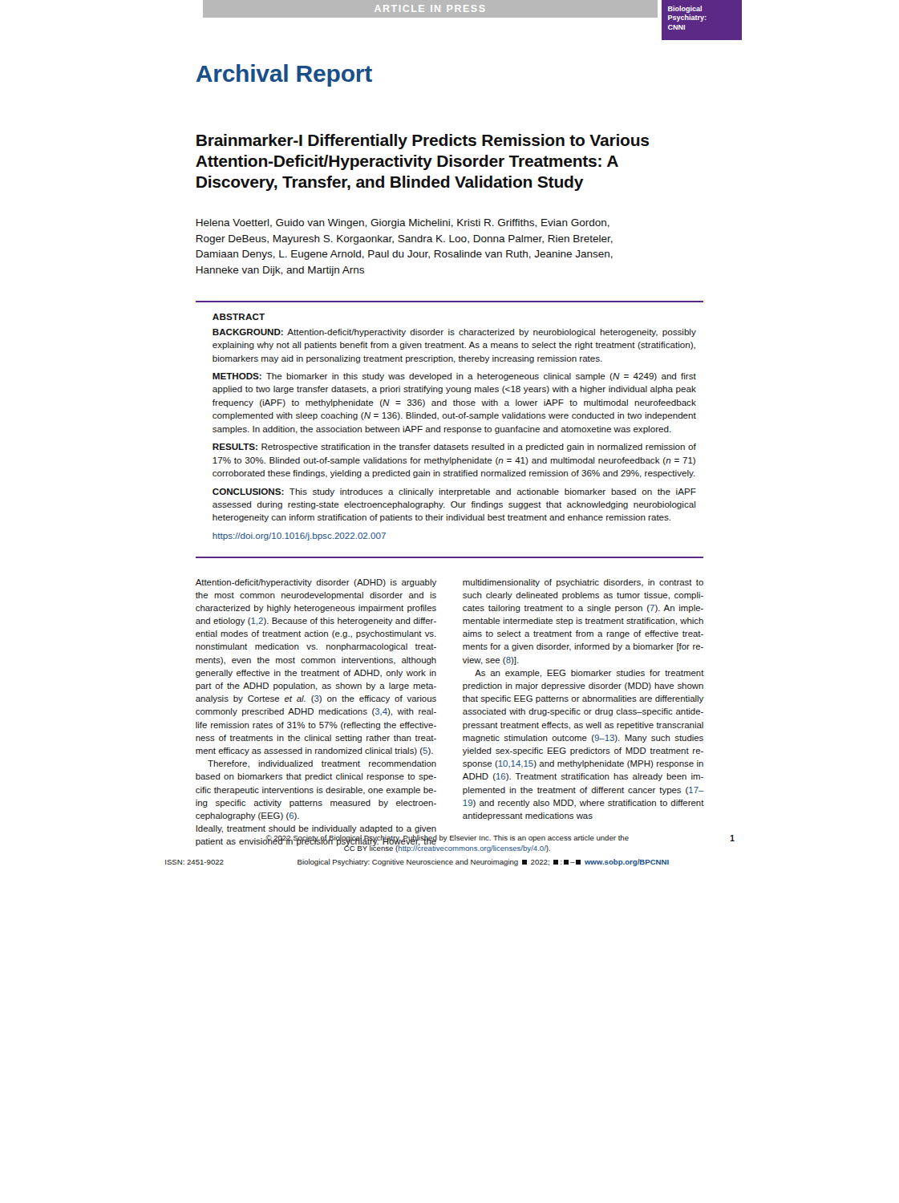ARTICLE IN PRESS
Biological
Psychiatry:
CNNI
Archival Report
Brainmarker-I Differentially Predicts Remission to Various Attention-Deficit/Hyperactivity Disorder Treatments: A Discovery, Transfer, and Blinded Validation Study
Helena Voetterl, Guido van Wingen, Giorgia Michelini, Kristi R. Griffiths, Evian Gordon,
Roger DeBeus, Mayuresh S. Korgaonkar, Sandra K. Loo, Donna Palmer, Rien Breteler,
Damiaan Denys, L. Eugene Arnold, Paul du Jour, Rosalinde van Ruth, Jeanine Jansen,
Hanneke van Dijk, and Martijn Arns
ABSTRACT
BACKGROUND: Attention-deficit/hyperactivity disorder is characterized by neurobiological heterogeneity, possibly explaining why not all patients benefit from a given treatment. As a means to select the right treatment (stratification), biomarkers may aid in personalizing treatment prescription, thereby increasing remission rates.
METHODS: The biomarker in this study was developed in a heterogeneous clinical sample (N = 4249) and first applied to two large transfer datasets, a priori stratifying young males (<18 years) with a higher individual alpha peak frequency (iAPF) to methylphenidate (N = 336) and those with a lower iAPF to multimodal neurofeedback complemented with sleep coaching (N = 136). Blinded, out-of-sample validations were conducted in two independent samples. In addition, the association between iAPF and response to guanfacine and atomoxetine was explored.
RESULTS: Retrospective stratification in the transfer datasets resulted in a predicted gain in normalized remission of 17% to 30%. Blinded out-of-sample validations for methylphenidate (n = 41) and multimodal neurofeedback (n = 71) corroborated these findings, yielding a predicted gain in stratified normalized remission of 36% and 29%, respectively.
CONCLUSIONS: This study introduces a clinically interpretable and actionable biomarker based on the iAPF assessed during resting-state electroencephalography. Our findings suggest that acknowledging neurobiological heterogeneity can inform stratification of patients to their individual best treatment and enhance remission rates.
https://doi.org/10.1016/j.bpsc.2022.02.007
Attention-deficit/hyperactivity disorder (ADHD) is arguably the most common neurodevelopmental disorder and is characterized by highly heterogeneous impairment profiles and etiology (1,2). Because of this heterogeneity and differential modes of treatment action (e.g., psychostimulant vs. nonstimulant medication vs. nonpharmacological treatments), even the most common interventions, although generally effective in the treatment of ADHD, only work in part of the ADHD population, as shown by a large meta-analysis by Cortese et al. (3) on the efficacy of various commonly prescribed ADHD medications (3,4), with real-life remission rates of 31% to 57% (reflecting the effectiveness of treatments in the clinical setting rather than treatment efficacy as assessed in randomized clinical trials) (5).
Therefore, individualized treatment recommendation based on biomarkers that predict clinical response to specific therapeutic interventions is desirable, one example being specific activity patterns measured by electroencephalography (EEG) (6).
Ideally, treatment should be individually adapted to a given patient as envisioned in precision psychiatry. However, the multidimensionality of psychiatric disorders, in contrast to such clearly delineated problems as tumor tissue, complicates tailoring treatment to a single person (7). An implementable intermediate step is treatment stratification, which aims to select a treatment from a range of effective treatments for a given disorder, informed by a biomarker [for review, see (8)].
As an example, EEG biomarker studies for treatment prediction in major depressive disorder (MDD) have shown that specific EEG patterns or abnormalities are differentially associated with drug-specific or drug class–specific antidepressant treatment effects, as well as repetitive transcranial magnetic stimulation outcome (9–13). Many such studies yielded sex-specific EEG predictors of MDD treatment response (10,14,15) and methylphenidate (MPH) response in ADHD (16). Treatment stratification has already been implemented in the treatment of different cancer types (17–19) and recently also MDD, where stratification to different antidepressant medications was
1 © 2022 Society of Biological Psychiatry. Published by Elsevier Inc. This is an open access article under the
CC BY license (http://creativecommons.org/licenses/by/4.0/).
ISSN: 2451-9022 Biological Psychiatry: Cognitive Neuroscience and Neuroimaging 2022; : – www.sobp.org/BPCNNI